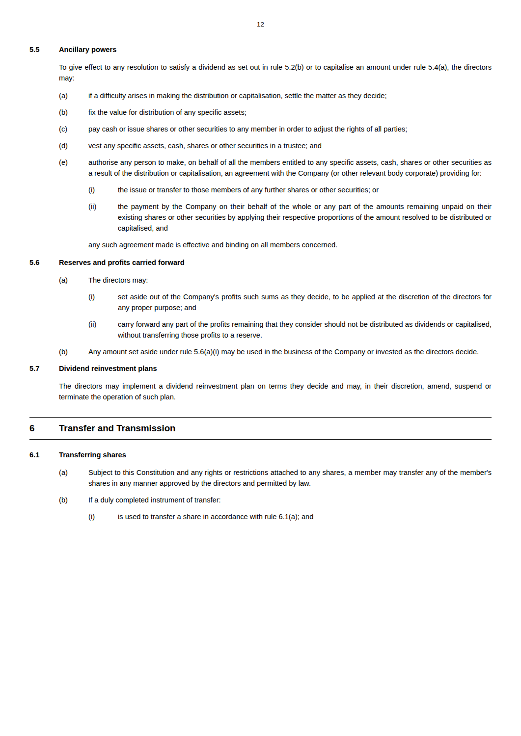12
5.5
Ancillary powers
To give effect to any resolution to satisfy a dividend as set out in rule 5.2(b) or to capitalise an amount under rule 5.4(a), the directors may:
(a)
if a difficulty arises in making the distribution or capitalisation, settle the matter as they decide;
(b)
fix the value for distribution of any specific assets;
(c)
pay cash or issue shares or other securities to any member in order to adjust the rights of all parties;
(d)
vest any specific assets, cash, shares or other securities in a trustee; and
(e)
authorise any person to make, on behalf of all the members entitled to any specific assets, cash, shares or other securities as a result of the distribution or capitalisation, an agreement with the Company (or other relevant body corporate) providing for:
(i)
the issue or transfer to those members of any further shares or other securities; or
(ii)
the payment by the Company on their behalf of the whole or any part of the amounts remaining unpaid on their existing shares or other securities by applying their respective proportions of the amount resolved to be distributed or capitalised, and
any such agreement made is effective and binding on all members concerned.
5.6
Reserves and profits carried forward
(a)
The directors may:
(i)
set aside out of the Company's profits such sums as they decide, to be applied at the discretion of the directors for any proper purpose; and
(ii)
carry forward any part of the profits remaining that they consider should not be distributed as dividends or capitalised, without transferring those profits to a reserve.
(b)
Any amount set aside under rule 5.6(a)(i) may be used in the business of the Company or invested as the directors decide.
5.7
Dividend reinvestment plans
The directors may implement a dividend reinvestment plan on terms they decide and may, in their discretion, amend, suspend or terminate the operation of such plan.
6 Transfer and Transmission
6.1
Transferring shares
(a)
Subject to this Constitution and any rights or restrictions attached to any shares, a member may transfer any of the member's shares in any manner approved by the directors and permitted by law.
(b)
If a duly completed instrument of transfer:
(i)
is used to transfer a share in accordance with rule 6.1(a); and